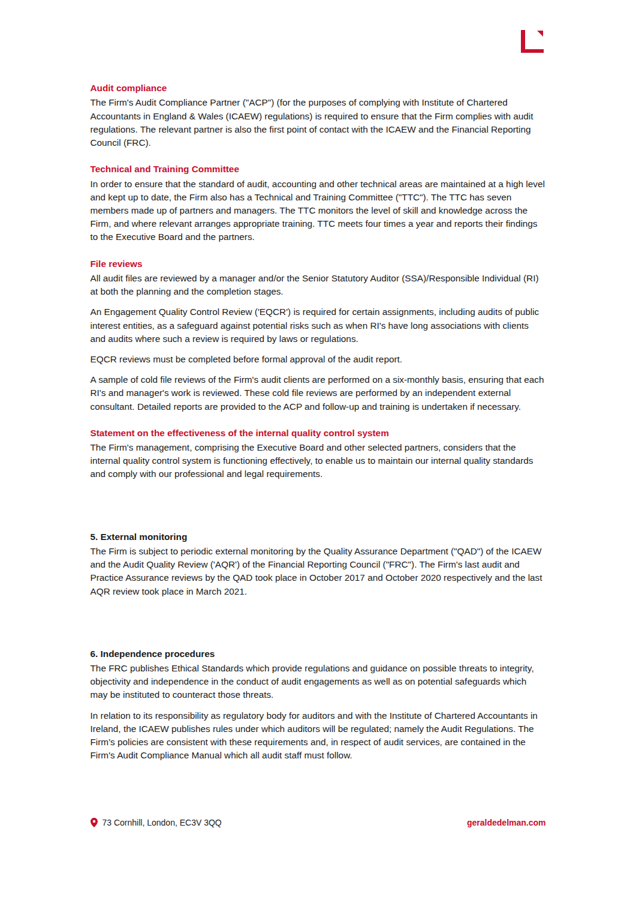Audit compliance
The Firm's Audit Compliance Partner ("ACP") (for the purposes of complying with Institute of Chartered Accountants in England & Wales (ICAEW) regulations) is required to ensure that the Firm complies with audit regulations. The relevant partner is also the first point of contact with the ICAEW and the Financial Reporting Council (FRC).
Technical and Training Committee
In order to ensure that the standard of audit, accounting and other technical areas are maintained at a high level and kept up to date, the Firm also has a Technical and Training Committee ("TTC"). The TTC has seven members made up of partners and managers. The TTC monitors the level of skill and knowledge across the Firm, and where relevant arranges appropriate training. TTC meets four times a year and reports their findings to the Executive Board and the partners.
File reviews
All audit files are reviewed by a manager and/or the Senior Statutory Auditor (SSA)/Responsible Individual (RI) at both the planning and the completion stages.
An Engagement Quality Control Review ('EQCR') is required for certain assignments, including audits of public interest entities, as a safeguard against potential risks such as when RI's have long associations with clients and audits where such a review is required by laws or regulations.
EQCR reviews must be completed before formal approval of the audit report.
A sample of cold file reviews of the Firm's audit clients are performed on a six-monthly basis, ensuring that each RI's and manager's work is reviewed. These cold file reviews are performed by an independent external consultant. Detailed reports are provided to the ACP and follow-up and training is undertaken if necessary.
Statement on the effectiveness of the internal quality control system
The Firm's management, comprising the Executive Board and other selected partners, considers that the internal quality control system is functioning effectively, to enable us to maintain our internal quality standards and comply with our professional and legal requirements.
5. External monitoring
The Firm is subject to periodic external monitoring by the Quality Assurance Department ("QAD") of the ICAEW and the Audit Quality Review ('AQR') of the Financial Reporting Council ("FRC"). The Firm's last audit and Practice Assurance reviews by the QAD took place in October 2017 and October 2020 respectively and the last AQR review took place in March 2021.
6. Independence procedures
The FRC publishes Ethical Standards which provide regulations and guidance on possible threats to integrity, objectivity and independence in the conduct of audit engagements as well as on potential safeguards which may be instituted to counteract those threats.
In relation to its responsibility as regulatory body for auditors and with the Institute of Chartered Accountants in Ireland, the ICAEW publishes rules under which auditors will be regulated; namely the Audit Regulations. The Firm's policies are consistent with these requirements and, in respect of audit services, are contained in the Firm's Audit Compliance Manual which all audit staff must follow.
73 Cornhill, London, EC3V 3QQ
geraldedelman.com